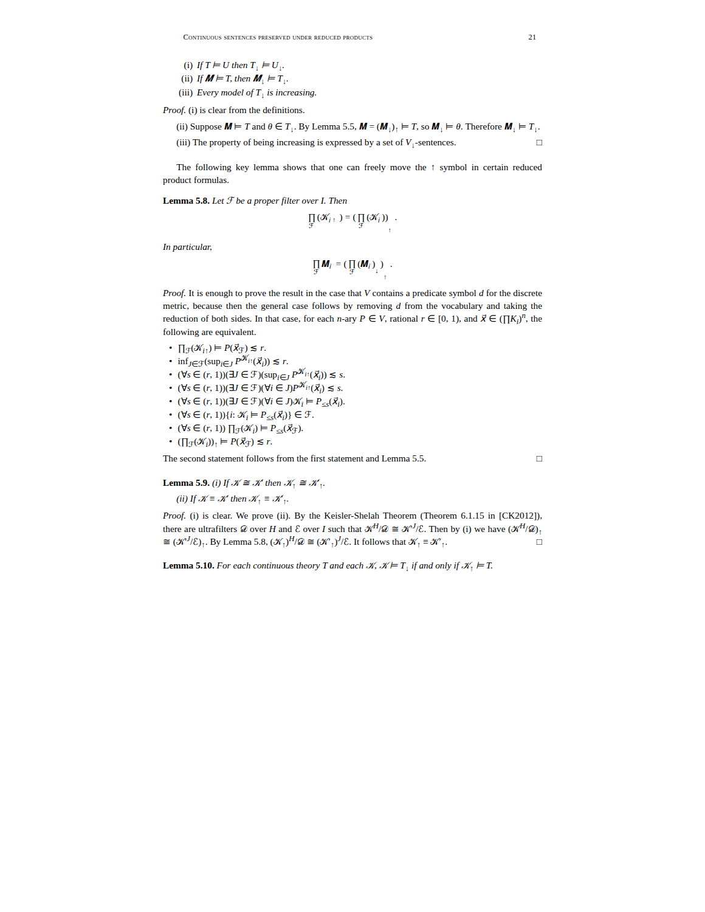Continuous sentences preserved under reduced products 21
(i) If T ⊨ U then T↓ ⊨ U↓.
(ii) If 𝑴 ⊨ T, then 𝑴↓ ⊨ T↓.
(iii) Every model of T↓ is increasing.
Proof. (i) is clear from the definitions.
(ii) Suppose 𝑴 ⊨ T and θ ∈ T↓. By Lemma 5.5, 𝑴 = (𝑴↓)↑ ⊨ T, so 𝑴↓ ⊨ θ. Therefore 𝑴↓ ⊨ T↓.
(iii) The property of being increasing is expressed by a set of V↓-sentences.□
The following key lemma shows that one can freely move the ↑ symbol in certain reduced product formulas.
Lemma 5.8. Let ℱ be a proper filter over I. Then
∏ ℱ ( 𝒦i↑ ) = ( ∏ ℱ ( 𝒦i ) ) ↑ .
In particular,
∏ ℱ 𝑴i = ( ∏ ℱ ( 𝑴i )↓ ) ↑ .
Proof. It is enough to prove the result in the case that V contains a predicate symbol d for the discrete metric, because then the general case follows by removing d from the vocabulary and taking the reduction of both sides. In that case, for each n-ary P ∈ V, rational r ∈ [0, 1), and x⃗ ∈ (∏Ki)n, the following are equivalent.
∏ℱ(𝒦i↑) ⊨ P(x⃗ℱ) ≲ r.
infJ∈ℱ(supi∈J P𝒦i↑(x⃗i)) ≲ r.
(∀s ∈ (r, 1))(∃J ∈ ℱ)(supi∈J P𝒦i↑(x⃗i)) ≲ s.
(∀s ∈ (r, 1))(∃J ∈ ℱ)(∀i ∈ J)P𝒦i↑(x⃗i) ≲ s.
(∀s ∈ (r, 1))(∃J ∈ ℱ)(∀i ∈ J)𝒦i ⊨ P≤s(x⃗i).
(∀s ∈ (r, 1)){i: 𝒦i ⊨ P≤s(x⃗i)} ∈ ℱ.
(∀s ∈ (r, 1)) ∏ℱ(𝒦i) ⊨ P≤s(x⃗ℱ).
(∏ℱ(𝒦i))↑ ⊨ P(x⃗ℱ) ≲ r.
The second statement follows from the first statement and Lemma 5.5.□
Lemma 5.9. (i) If 𝒦 ≅ 𝒦′ then 𝒦↑ ≅ 𝒦′↑.
(ii) If 𝒦 ≡ 𝒦′ then 𝒦↑ ≡ 𝒦′↑.
Proof. (i) is clear. We prove (ii). By the Keisler-Shelah Theorem (Theorem 6.1.15 in [CK2012]), there are ultrafilters 𝒟 over H and ℰ over I such that 𝒦H/𝒟 ≅ 𝒦′J/ℰ. Then by (i) we have (𝒦H/𝒟)↑ ≅ (𝒦′J/ℰ)↑. By Lemma 5.8, (𝒦↑)H/𝒟 ≅ (𝒦′↑)J/ℰ. It follows that 𝒦↑ ≡ 𝒦′↑.□
Lemma 5.10. For each continuous theory T and each 𝒦, 𝒦 ⊨ T↓ if and only if 𝒦↑ ⊨ T.